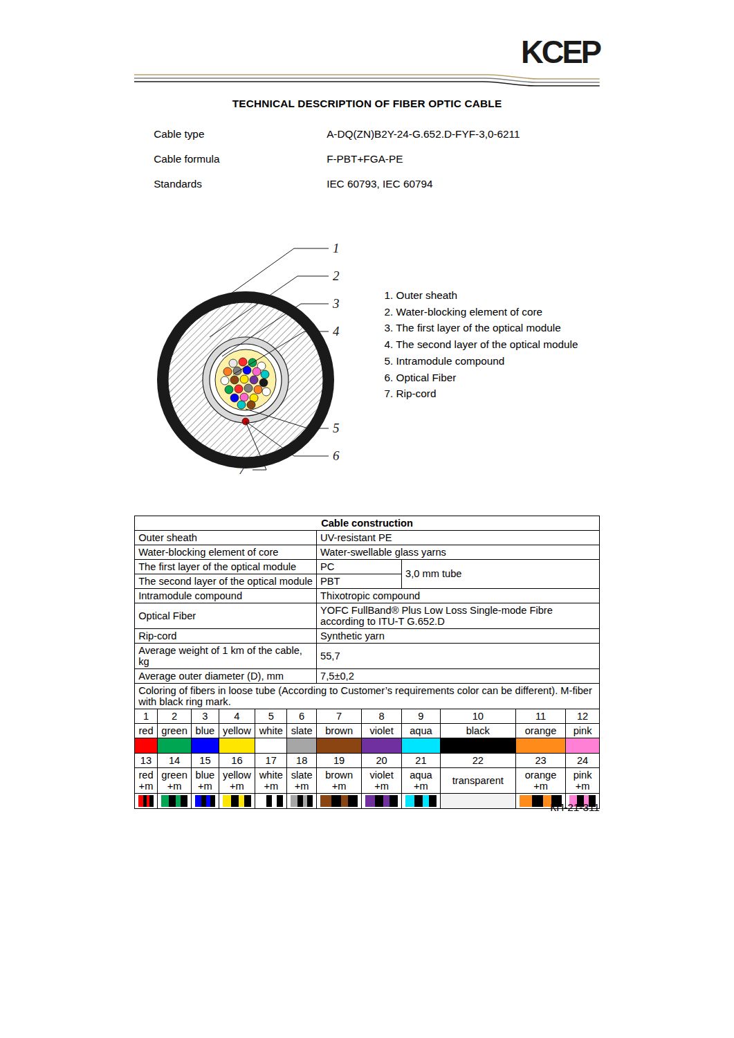KCEP
TECHNICAL DESCRIPTION OF FIBER OPTIC CABLE
| Cable type | A-DQ(ZN)B2Y-24-G.652.D-FYF-3,0-6211 |
| Cable formula | F-PBT+FGA-PE |
| Standards | IEC 60793, IEC 60794 |
1 2 3 4 5 6 7
1. Outer sheath
2. Water-blocking element of core
3. The first layer of the optical module
4. The second layer of the optical module
5. Intramodule compound
6. Optical Fiber
7. Rip-cord
| Cable construction |
| --- |
| Outer sheath | UV-resistant PE |
| Water-blocking element of core | Water-swellable glass yarns |
| The first layer of the optical module | PC | 3,0 mm tube |
| The second layer of the optical module | PBT |
| Intramodule compound | Thixotropic compound |
| Optical Fiber | YOFC FullBand® Plus Low Loss Single-mode Fibre according to ITU-T G.652.D |
| Rip-cord | Synthetic yarn |
| Average weight of 1 km of the cable, kg | 55,7 |
| Average outer diameter (D), mm | 7,5±0,2 |
| Coloring of fibers in loose tube (According to Customer’s requirements color can be different). M-fiber with black ring mark. |
| 1 | 2 | 3 | 4 | 5 | 6 | 7 | 8 | 9 | 10 | 11 | 12 |
| red | green | blue | yellow | white | slate | brown | violet | aqua | black | orange | pink |
| 13 | 14 | 15 | 16 | 17 | 18 | 19 | 20 | 21 | 22 | 23 | 24 |
| red +m | green +m | blue +m | yellow +m | white +m | slate +m | brown +m | violet +m | aqua +m | transparent | orange +m | pink +m |
КП-21-311